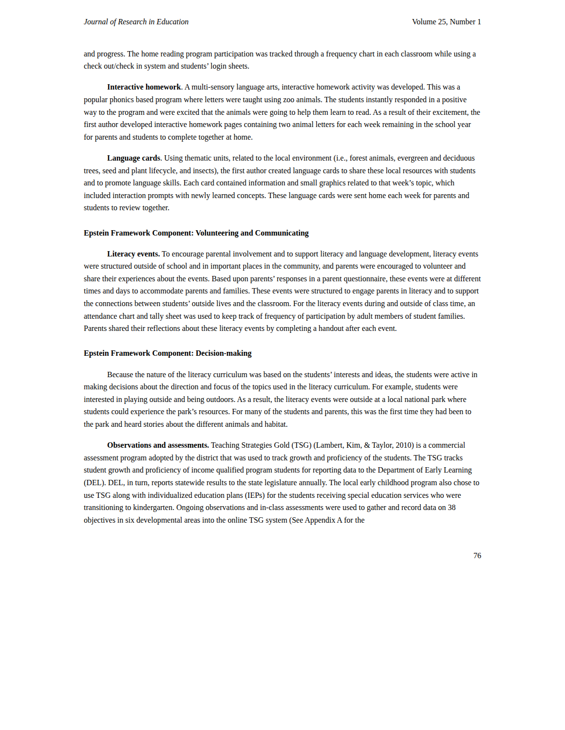Journal of Research in Education Volume 25, Number 1
and progress. The home reading program participation was tracked through a frequency chart in each classroom while using a check out/check in system and students’ login sheets.
Interactive homework. A multi-sensory language arts, interactive homework activity was developed. This was a popular phonics based program where letters were taught using zoo animals. The students instantly responded in a positive way to the program and were excited that the animals were going to help them learn to read. As a result of their excitement, the first author developed interactive homework pages containing two animal letters for each week remaining in the school year for parents and students to complete together at home.
Language cards. Using thematic units, related to the local environment (i.e., forest animals, evergreen and deciduous trees, seed and plant lifecycle, and insects), the first author created language cards to share these local resources with students and to promote language skills. Each card contained information and small graphics related to that week’s topic, which included interaction prompts with newly learned concepts. These language cards were sent home each week for parents and students to review together.
Epstein Framework Component: Volunteering and Communicating
Literacy events. To encourage parental involvement and to support literacy and language development, literacy events were structured outside of school and in important places in the community, and parents were encouraged to volunteer and share their experiences about the events. Based upon parents’ responses in a parent questionnaire, these events were at different times and days to accommodate parents and families. These events were structured to engage parents in literacy and to support the connections between students’ outside lives and the classroom. For the literacy events during and outside of class time, an attendance chart and tally sheet was used to keep track of frequency of participation by adult members of student families. Parents shared their reflections about these literacy events by completing a handout after each event.
Epstein Framework Component: Decision-making
Because the nature of the literacy curriculum was based on the students’ interests and ideas, the students were active in making decisions about the direction and focus of the topics used in the literacy curriculum. For example, students were interested in playing outside and being outdoors. As a result, the literacy events were outside at a local national park where students could experience the park’s resources. For many of the students and parents, this was the first time they had been to the park and heard stories about the different animals and habitat.
Observations and assessments. Teaching Strategies Gold (TSG) (Lambert, Kim, & Taylor, 2010) is a commercial assessment program adopted by the district that was used to track growth and proficiency of the students. The TSG tracks student growth and proficiency of income qualified program students for reporting data to the Department of Early Learning (DEL). DEL, in turn, reports statewide results to the state legislature annually. The local early childhood program also chose to use TSG along with individualized education plans (IEPs) for the students receiving special education services who were transitioning to kindergarten. Ongoing observations and in-class assessments were used to gather and record data on 38 objectives in six developmental areas into the online TSG system (See Appendix A for the
76